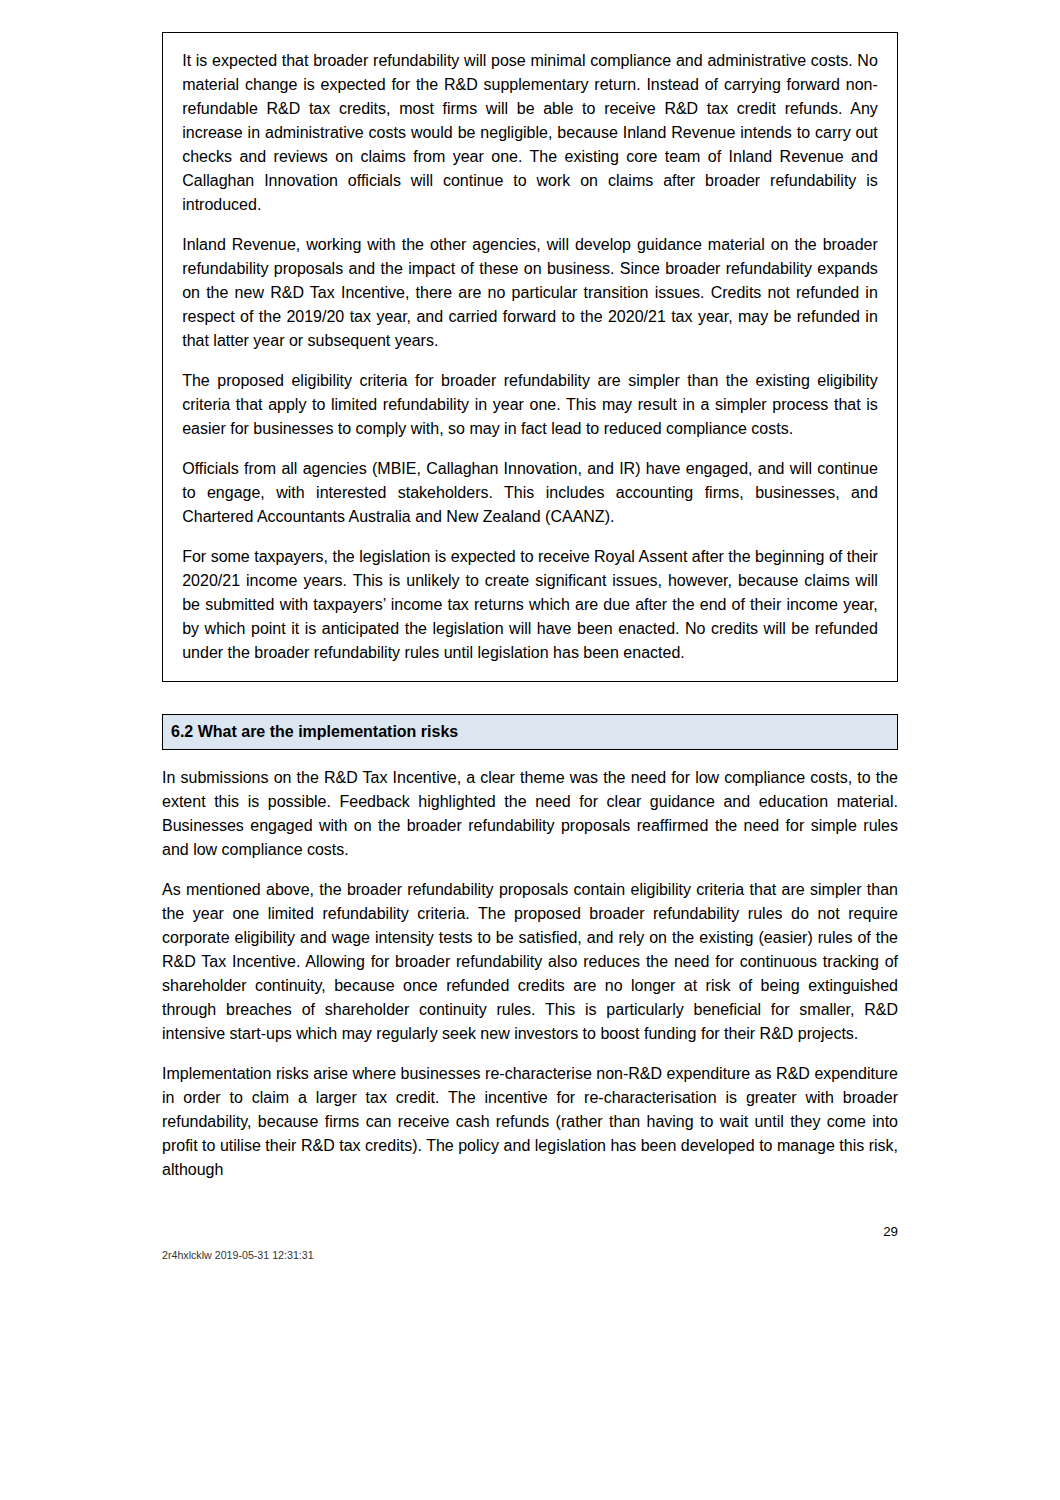It is expected that broader refundability will pose minimal compliance and administrative costs. No material change is expected for the R&D supplementary return. Instead of carrying forward non-refundable R&D tax credits, most firms will be able to receive R&D tax credit refunds. Any increase in administrative costs would be negligible, because Inland Revenue intends to carry out checks and reviews on claims from year one. The existing core team of Inland Revenue and Callaghan Innovation officials will continue to work on claims after broader refundability is introduced.
Inland Revenue, working with the other agencies, will develop guidance material on the broader refundability proposals and the impact of these on business. Since broader refundability expands on the new R&D Tax Incentive, there are no particular transition issues. Credits not refunded in respect of the 2019/20 tax year, and carried forward to the 2020/21 tax year, may be refunded in that latter year or subsequent years.
The proposed eligibility criteria for broader refundability are simpler than the existing eligibility criteria that apply to limited refundability in year one. This may result in a simpler process that is easier for businesses to comply with, so may in fact lead to reduced compliance costs.
Officials from all agencies (MBIE, Callaghan Innovation, and IR) have engaged, and will continue to engage, with interested stakeholders. This includes accounting firms, businesses, and Chartered Accountants Australia and New Zealand (CAANZ).
For some taxpayers, the legislation is expected to receive Royal Assent after the beginning of their 2020/21 income years. This is unlikely to create significant issues, however, because claims will be submitted with taxpayers’ income tax returns which are due after the end of their income year, by which point it is anticipated the legislation will have been enacted. No credits will be refunded under the broader refundability rules until legislation has been enacted.
6.2 What are the implementation risks
In submissions on the R&D Tax Incentive, a clear theme was the need for low compliance costs, to the extent this is possible. Feedback highlighted the need for clear guidance and education material. Businesses engaged with on the broader refundability proposals reaffirmed the need for simple rules and low compliance costs.
As mentioned above, the broader refundability proposals contain eligibility criteria that are simpler than the year one limited refundability criteria. The proposed broader refundability rules do not require corporate eligibility and wage intensity tests to be satisfied, and rely on the existing (easier) rules of the R&D Tax Incentive. Allowing for broader refundability also reduces the need for continuous tracking of shareholder continuity, because once refunded credits are no longer at risk of being extinguished through breaches of shareholder continuity rules. This is particularly beneficial for smaller, R&D intensive start-ups which may regularly seek new investors to boost funding for their R&D projects.
Implementation risks arise where businesses re-characterise non-R&D expenditure as R&D expenditure in order to claim a larger tax credit. The incentive for re-characterisation is greater with broader refundability, because firms can receive cash refunds (rather than having to wait until they come into profit to utilise their R&D tax credits). The policy and legislation has been developed to manage this risk, although
29
2r4hxlcklw 2019-05-31 12:31:31